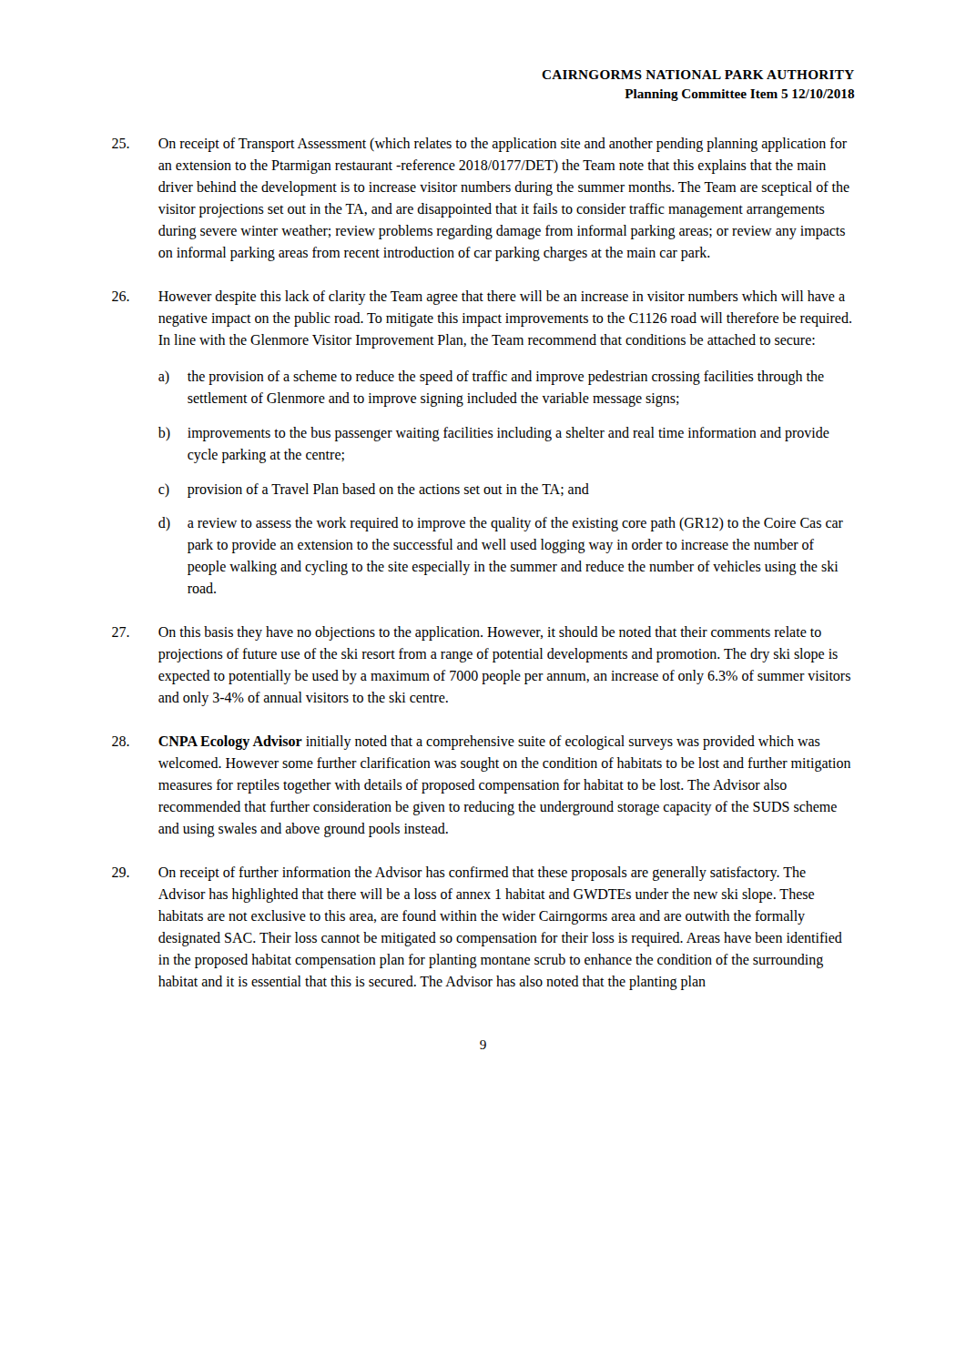CAIRNGORMS NATIONAL PARK AUTHORITY
Planning Committee Item 5 12/10/2018
25. On receipt of Transport Assessment (which relates to the application site and another pending planning application for an extension to the Ptarmigan restaurant -reference 2018/0177/DET) the Team note that this explains that the main driver behind the development is to increase visitor numbers during the summer months. The Team are sceptical of the visitor projections set out in the TA, and are disappointed that it fails to consider traffic management arrangements during severe winter weather; review problems regarding damage from informal parking areas; or review any impacts on informal parking areas from recent introduction of car parking charges at the main car park.
26. However despite this lack of clarity the Team agree that there will be an increase in visitor numbers which will have a negative impact on the public road. To mitigate this impact improvements to the C1126 road will therefore be required. In line with the Glenmore Visitor Improvement Plan, the Team recommend that conditions be attached to secure:
a) the provision of a scheme to reduce the speed of traffic and improve pedestrian crossing facilities through the settlement of Glenmore and to improve signing included the variable message signs;
b) improvements to the bus passenger waiting facilities including a shelter and real time information and provide cycle parking at the centre;
c) provision of a Travel Plan based on the actions set out in the TA; and
d) a review to assess the work required to improve the quality of the existing core path (GR12) to the Coire Cas car park to provide an extension to the successful and well used logging way in order to increase the number of people walking and cycling to the site especially in the summer and reduce the number of vehicles using the ski road.
27. On this basis they have no objections to the application. However, it should be noted that their comments relate to projections of future use of the ski resort from a range of potential developments and promotion. The dry ski slope is expected to potentially be used by a maximum of 7000 people per annum, an increase of only 6.3% of summer visitors and only 3-4% of annual visitors to the ski centre.
28. CNPA Ecology Advisor initially noted that a comprehensive suite of ecological surveys was provided which was welcomed. However some further clarification was sought on the condition of habitats to be lost and further mitigation measures for reptiles together with details of proposed compensation for habitat to be lost. The Advisor also recommended that further consideration be given to reducing the underground storage capacity of the SUDS scheme and using swales and above ground pools instead.
29. On receipt of further information the Advisor has confirmed that these proposals are generally satisfactory. The Advisor has highlighted that there will be a loss of annex 1 habitat and GWDTEs under the new ski slope. These habitats are not exclusive to this area, are found within the wider Cairngorms area and are outwith the formally designated SAC. Their loss cannot be mitigated so compensation for their loss is required. Areas have been identified in the proposed habitat compensation plan for planting montane scrub to enhance the condition of the surrounding habitat and it is essential that this is secured. The Advisor has also noted that the planting plan
9